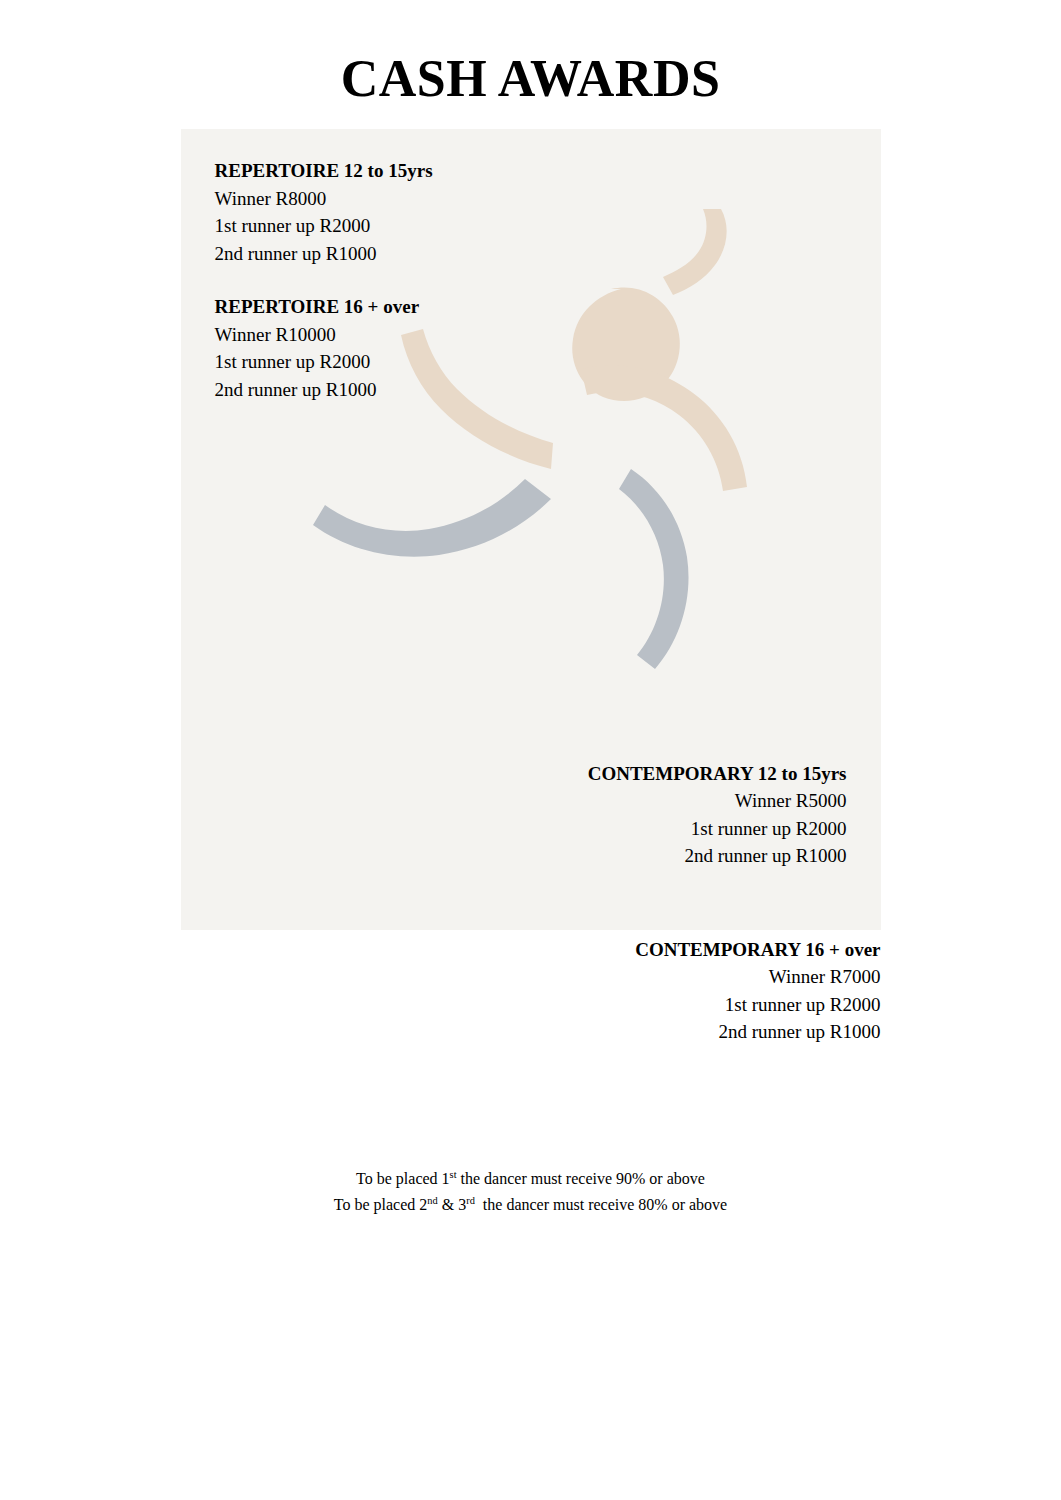CASH AWARDS
REPERTOIRE 12 to 15yrs
Winner R8000
1st runner up R2000
2nd runner up R1000
REPERTOIRE 16 + over
Winner R10000
1st runner up R2000
2nd runner up R1000
CONTEMPORARY 12 to 15yrs
Winner R5000
1st runner up R2000
2nd runner up R1000
CONTEMPORARY 16 + over
Winner R7000
1st runner up R2000
2nd runner up R1000
To be placed 1st the dancer must receive 90% or above
To be placed 2nd & 3rd the dancer must receive 80% or above